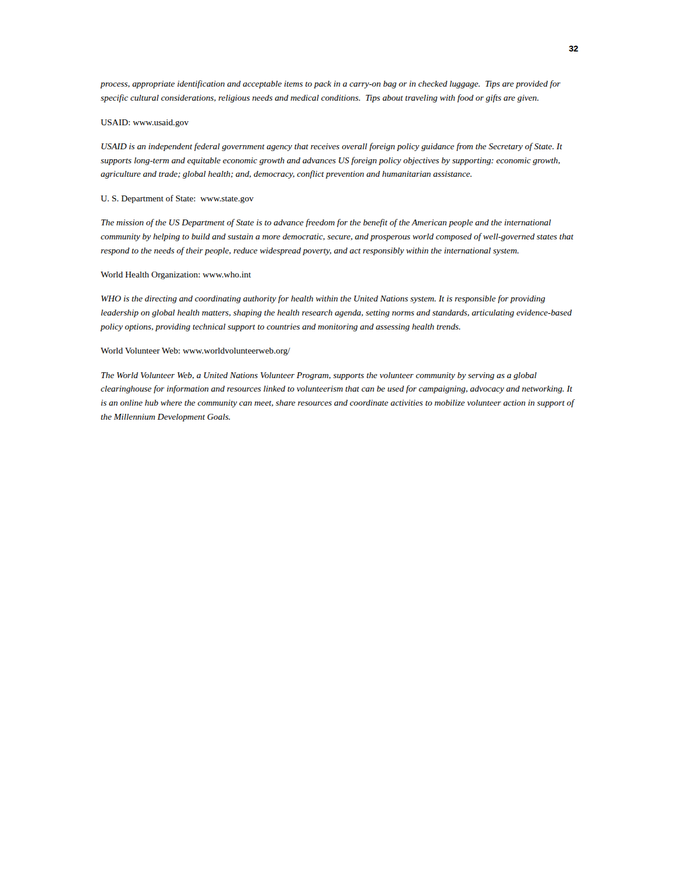32
process, appropriate identification and acceptable items to pack in a carry-on bag or in checked luggage. Tips are provided for specific cultural considerations, religious needs and medical conditions. Tips about traveling with food or gifts are given.
USAID: www.usaid.gov
USAID is an independent federal government agency that receives overall foreign policy guidance from the Secretary of State. It supports long-term and equitable economic growth and advances US foreign policy objectives by supporting: economic growth, agriculture and trade; global health; and, democracy, conflict prevention and humanitarian assistance.
U. S. Department of State: www.state.gov
The mission of the US Department of State is to advance freedom for the benefit of the American people and the international community by helping to build and sustain a more democratic, secure, and prosperous world composed of well-governed states that respond to the needs of their people, reduce widespread poverty, and act responsibly within the international system.
World Health Organization: www.who.int
WHO is the directing and coordinating authority for health within the United Nations system. It is responsible for providing leadership on global health matters, shaping the health research agenda, setting norms and standards, articulating evidence-based policy options, providing technical support to countries and monitoring and assessing health trends.
World Volunteer Web: www.worldvolunteerweb.org/
The World Volunteer Web, a United Nations Volunteer Program, supports the volunteer community by serving as a global clearinghouse for information and resources linked to volunteerism that can be used for campaigning, advocacy and networking. It is an online hub where the community can meet, share resources and coordinate activities to mobilize volunteer action in support of the Millennium Development Goals.